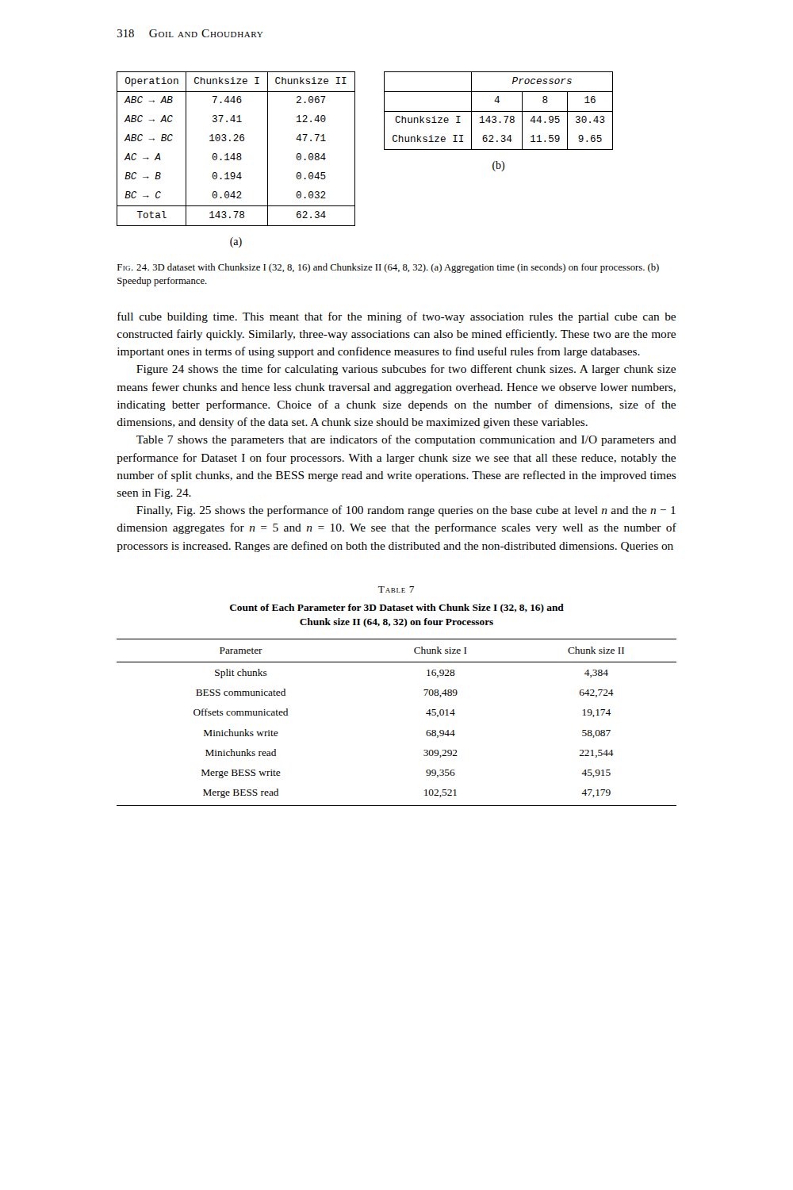318 Goil and Choudhary
| Operation | Chunksize I | Chunksize II |
| --- | --- | --- |
| ABC → AB | 7.446 | 2.067 |
| ABC → AC | 37.41 | 12.40 |
| ABC → BC | 103.26 | 47.71 |
| AC → A | 0.148 | 0.084 |
| BC → B | 0.194 | 0.045 |
| BC → C | 0.042 | 0.032 |
| Total | 143.78 | 62.34 |
(a)
| | Processors |
| --- | --- |
| | 4 | 8 | 16 |
| Chunksize I | 143.78 | 44.95 | 30.43 |
| Chunksize II | 62.34 | 11.59 | 9.65 |
(b)
Fig. 24. 3D dataset with Chunksize I (32, 8, 16) and Chunksize II (64, 8, 32). (a) Aggregation time (in seconds) on four processors. (b) Speedup performance.
full cube building time. This meant that for the mining of two-way association rules the partial cube can be constructed fairly quickly. Similarly, three-way associations can also be mined efficiently. These two are the more important ones in terms of using support and confidence measures to find useful rules from large databases.
Figure 24 shows the time for calculating various subcubes for two different chunk sizes. A larger chunk size means fewer chunks and hence less chunk traversal and aggregation overhead. Hence we observe lower numbers, indicating better performance. Choice of a chunk size depends on the number of dimensions, size of the dimensions, and density of the data set. A chunk size should be maximized given these variables.
Table 7 shows the parameters that are indicators of the computation communication and I/O parameters and performance for Dataset I on four processors. With a larger chunk size we see that all these reduce, notably the number of split chunks, and the BESS merge read and write operations. These are reflected in the improved times seen in Fig. 24.
Finally, Fig. 25 shows the performance of 100 random range queries on the base cube at level n and the n − 1 dimension aggregates for n = 5 and n = 10. We see that the performance scales very well as the number of processors is increased. Ranges are defined on both the distributed and the non-distributed dimensions. Queries on
Table 7
Count of Each Parameter for 3D Dataset with Chunk Size I (32, 8, 16) and Chunk size II (64, 8, 32) on four Processors
| Parameter | Chunk size I | Chunk size II |
| --- | --- | --- |
| Split chunks | 16,928 | 4,384 |
| BESS communicated | 708,489 | 642,724 |
| Offsets communicated | 45,014 | 19,174 |
| Minichunks write | 68,944 | 58,087 |
| Minichunks read | 309,292 | 221,544 |
| Merge BESS write | 99,356 | 45,915 |
| Merge BESS read | 102,521 | 47,179 |